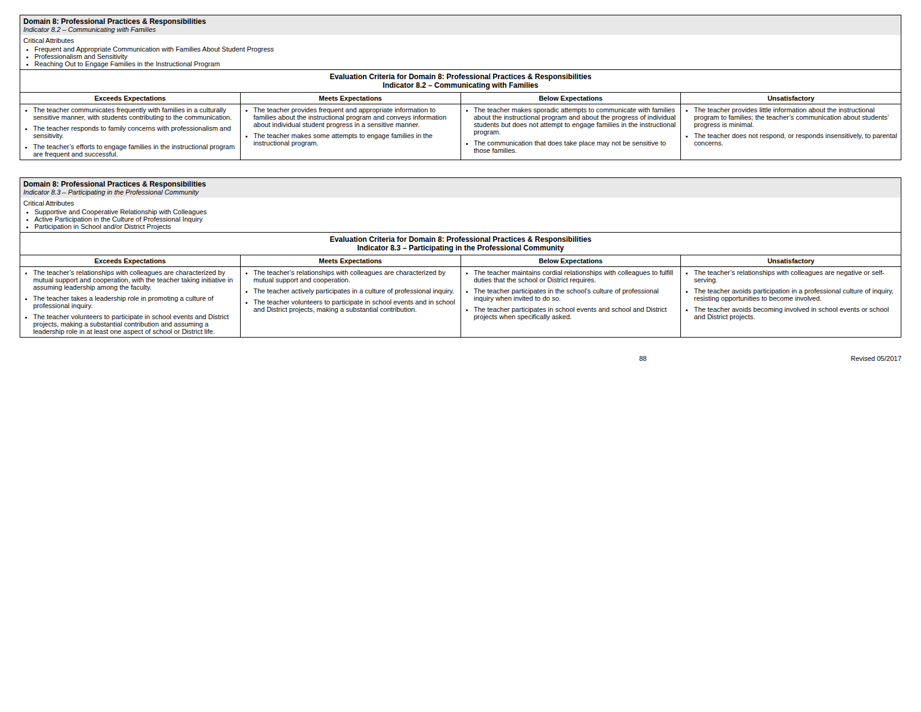| Domain 8: Professional Practices & Responsibilities Indicator 8.2 – Communicating with Families |
| Critical Attributes Frequent and Appropriate Communication with Families About Student Progress Professionalism and Sensitivity Reaching Out to Engage Families in the Instructional Program |
| Evaluation Criteria for Domain 8: Professional Practices & Responsibilities Indicator 8.2 – Communicating with Families |
| Exceeds Expectations | Meets Expectations | Below Expectations | Unsatisfactory |
| The teacher communicates frequently with families in a culturally sensitive manner, with students contributing to the communication. The teacher responds to family concerns with professionalism and sensitivity. The teacher’s efforts to engage families in the instructional program are frequent and successful. | The teacher provides frequent and appropriate information to families about the instructional program and conveys information about individual student progress in a sensitive manner. The teacher makes some attempts to engage families in the instructional program. | The teacher makes sporadic attempts to communicate with families about the instructional program and about the progress of individual students but does not attempt to engage families in the instructional program. The communication that does take place may not be sensitive to those families. | The teacher provides little information about the instructional program to families; the teacher’s communication about students’ progress is minimal. The teacher does not respond, or responds insensitively, to parental concerns. |
| Domain 8: Professional Practices & Responsibilities Indicator 8.3 – Participating in the Professional Community |
| Critical Attributes Supportive and Cooperative Relationship with Colleagues Active Participation in the Culture of Professional Inquiry Participation in School and/or District Projects |
| Evaluation Criteria for Domain 8: Professional Practices & Responsibilities Indicator 8.3 – Participating in the Professional Community |
| Exceeds Expectations | Meets Expectations | Below Expectations | Unsatisfactory |
| The teacher’s relationships with colleagues are characterized by mutual support and cooperation, with the teacher taking initiative in assuming leadership among the faculty. The teacher takes a leadership role in promoting a culture of professional inquiry. The teacher volunteers to participate in school events and District projects, making a substantial contribution and assuming a leadership role in at least one aspect of school or District life. | The teacher’s relationships with colleagues are characterized by mutual support and cooperation. The teacher actively participates in a culture of professional inquiry. The teacher volunteers to participate in school events and in school and District projects, making a substantial contribution. | The teacher maintains cordial relationships with colleagues to fulfill duties that the school or District requires. The teacher participates in the school’s culture of professional inquiry when invited to do so. The teacher participates in school events and school and District projects when specifically asked. | The teacher’s relationships with colleagues are negative or self-serving. The teacher avoids participation in a professional culture of inquiry, resisting opportunities to become involved. The teacher avoids becoming involved in school events or school and District projects. |
88
Revised 05/2017